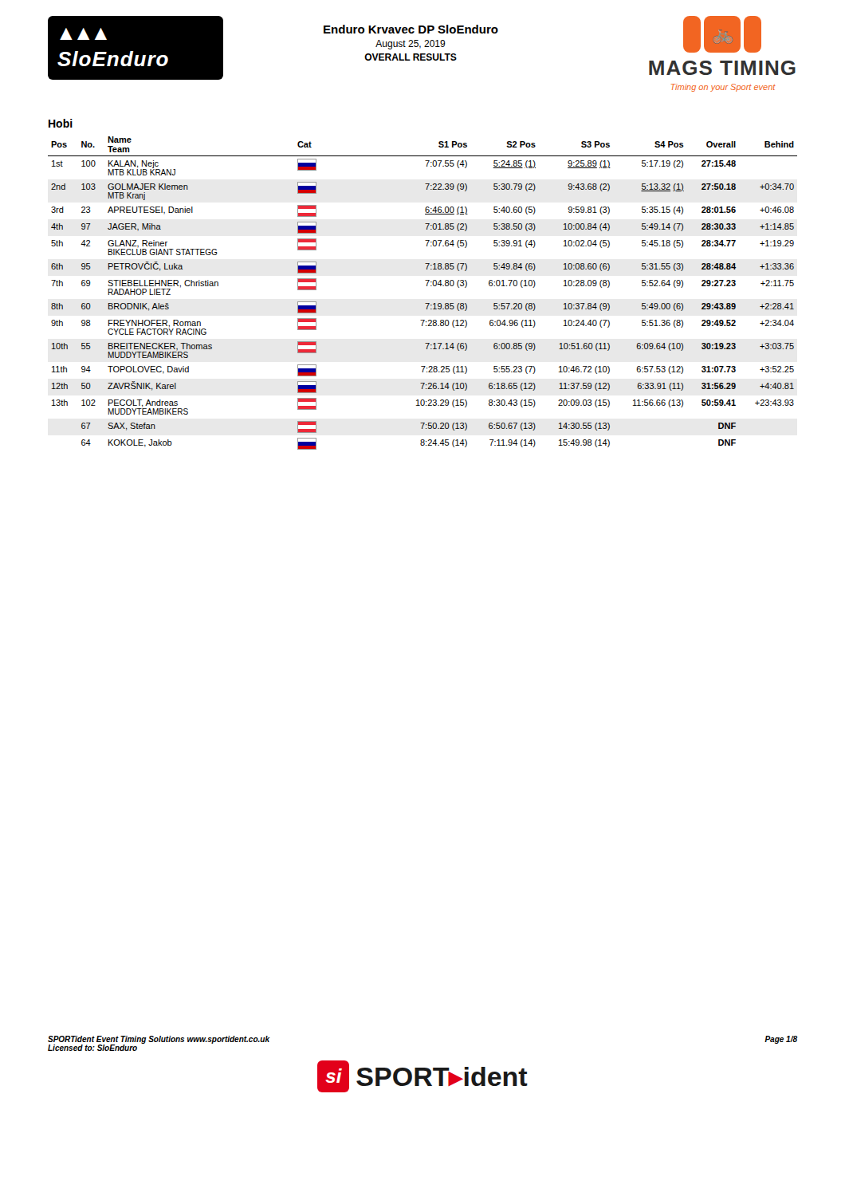▲▲▲
SloEnduro
Enduro Krvavec DP SloEnduro
August 25, 2019
OVERALL RESULTS
🚲
MAGS TIMING
Timing on your Sport event
Hobi
| Pos | No. | Name Team | Cat | S1 Pos | S2 Pos | S3 Pos | S4 Pos | Overall | Behind |
| --- | --- | --- | --- | --- | --- | --- | --- | --- | --- |
| 1st | 100 | KALAN, Nejc MTB KLUB KRANJ | | 7:07.55 (4) | 5:24.85 (1) | 9:25.89 (1) | 5:17.19 (2) | 27:15.48 | |
| 2nd | 103 | GOLMAJER Klemen MTB Kranj | | 7:22.39 (9) | 5:30.79 (2) | 9:43.68 (2) | 5:13.32 (1) | 27:50.18 | +0:34.70 |
| 3rd | 23 | APREUTESEI, Daniel | | 6:46.00 (1) | 5:40.60 (5) | 9:59.81 (3) | 5:35.15 (4) | 28:01.56 | +0:46.08 |
| 4th | 97 | JAGER, Miha | | 7:01.85 (2) | 5:38.50 (3) | 10:00.84 (4) | 5:49.14 (7) | 28:30.33 | +1:14.85 |
| 5th | 42 | GLANZ, Reiner BIKECLUB GIANT STATTEGG | | 7:07.64 (5) | 5:39.91 (4) | 10:02.04 (5) | 5:45.18 (5) | 28:34.77 | +1:19.29 |
| 6th | 95 | PETROVČIČ, Luka | | 7:18.85 (7) | 5:49.84 (6) | 10:08.60 (6) | 5:31.55 (3) | 28:48.84 | +1:33.36 |
| 7th | 69 | STIEBELLEHNER, Christian RADAHOP LIETZ | | 7:04.80 (3) | 6:01.70 (10) | 10:28.09 (8) | 5:52.64 (9) | 29:27.23 | +2:11.75 |
| 8th | 60 | BRODNIK, Aleš | | 7:19.85 (8) | 5:57.20 (8) | 10:37.84 (9) | 5:49.00 (6) | 29:43.89 | +2:28.41 |
| 9th | 98 | FREYNHOFER, Roman CYCLE FACTORY RACING | | 7:28.80 (12) | 6:04.96 (11) | 10:24.40 (7) | 5:51.36 (8) | 29:49.52 | +2:34.04 |
| 10th | 55 | BREITENECKER, Thomas MUDDYTEAMBIKERS | | 7:17.14 (6) | 6:00.85 (9) | 10:51.60 (11) | 6:09.64 (10) | 30:19.23 | +3:03.75 |
| 11th | 94 | TOPOLOVEC, David | | 7:28.25 (11) | 5:55.23 (7) | 10:46.72 (10) | 6:57.53 (12) | 31:07.73 | +3:52.25 |
| 12th | 50 | ZAVRŠNIK, Karel | | 7:26.14 (10) | 6:18.65 (12) | 11:37.59 (12) | 6:33.91 (11) | 31:56.29 | +4:40.81 |
| 13th | 102 | PECOLT, Andreas MUDDYTEAMBIKERS | | 10:23.29 (15) | 8:30.43 (15) | 20:09.03 (15) | 11:56.66 (13) | 50:59.41 | +23:43.93 |
| | 67 | SAX, Stefan | | 7:50.20 (13) | 6:50.67 (13) | 14:30.55 (13) | | DNF | |
| | 64 | KOKOLE, Jakob | | 8:24.45 (14) | 7:11.94 (14) | 15:49.98 (14) | | DNF | |
SPORTident Event Timing Solutions www.sportident.co.uk
Licensed to: SloEnduro
Page 1/8
si SPORT▸ident